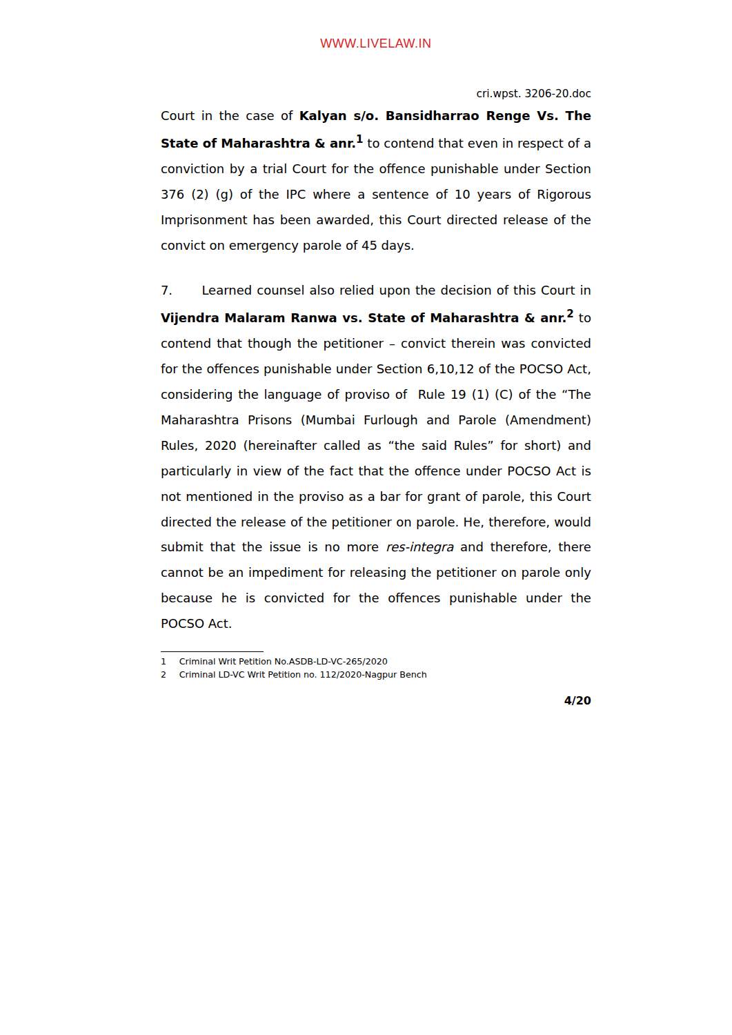WWW.LIVELAW.IN
cri.wpst. 3206-20.doc
Court in the case of Kalyan s/o. Bansidharrao Renge Vs. The State of Maharashtra & anr.1 to contend that even in respect of a conviction by a trial Court for the offence punishable under Section 376 (2) (g) of the IPC where a sentence of 10 years of Rigorous Imprisonment has been awarded, this Court directed release of the convict on emergency parole of 45 days.
7. Learned counsel also relied upon the decision of this Court in Vijendra Malaram Ranwa vs. State of Maharashtra & anr.2 to contend that though the petitioner – convict therein was convicted for the offences punishable under Section 6,10,12 of the POCSO Act, considering the language of proviso of Rule 19 (1) (C) of the “The Maharashtra Prisons (Mumbai Furlough and Parole (Amendment) Rules, 2020 (hereinafter called as “the said Rules” for short) and particularly in view of the fact that the offence under POCSO Act is not mentioned in the proviso as a bar for grant of parole, this Court directed the release of the petitioner on parole. He, therefore, would submit that the issue is no more res-integra and therefore, there cannot be an impediment for releasing the petitioner on parole only because he is convicted for the offences punishable under the POCSO Act.
1 Criminal Writ Petition No.ASDB-LD-VC-265/2020
2 Criminal LD-VC Writ Petition no. 112/2020-Nagpur Bench
4/20